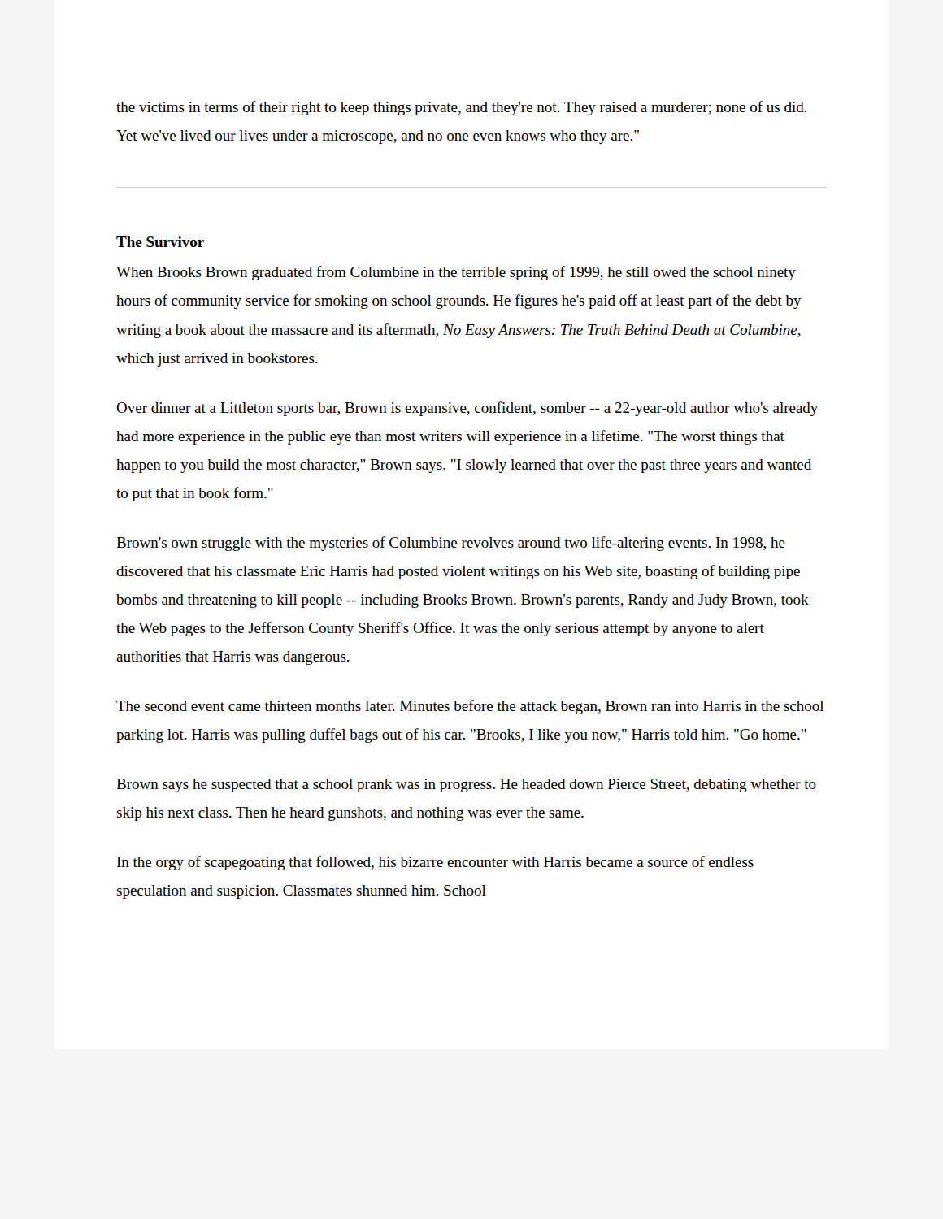the victims in terms of their right to keep things private, and they're not. They raised a murderer; none of us did. Yet we've lived our lives under a microscope, and no one even knows who they are."
The Survivor
When Brooks Brown graduated from Columbine in the terrible spring of 1999, he still owed the school ninety hours of community service for smoking on school grounds. He figures he's paid off at least part of the debt by writing a book about the massacre and its aftermath, No Easy Answers: The Truth Behind Death at Columbine, which just arrived in bookstores.
Over dinner at a Littleton sports bar, Brown is expansive, confident, somber -- a 22-year-old author who's already had more experience in the public eye than most writers will experience in a lifetime. "The worst things that happen to you build the most character," Brown says. "I slowly learned that over the past three years and wanted to put that in book form."
Brown's own struggle with the mysteries of Columbine revolves around two life-altering events. In 1998, he discovered that his classmate Eric Harris had posted violent writings on his Web site, boasting of building pipe bombs and threatening to kill people -- including Brooks Brown. Brown's parents, Randy and Judy Brown, took the Web pages to the Jefferson County Sheriff's Office. It was the only serious attempt by anyone to alert authorities that Harris was dangerous.
The second event came thirteen months later. Minutes before the attack began, Brown ran into Harris in the school parking lot. Harris was pulling duffel bags out of his car. "Brooks, I like you now," Harris told him. "Go home."
Brown says he suspected that a school prank was in progress. He headed down Pierce Street, debating whether to skip his next class. Then he heard gunshots, and nothing was ever the same.
In the orgy of scapegoating that followed, his bizarre encounter with Harris became a source of endless speculation and suspicion. Classmates shunned him. School